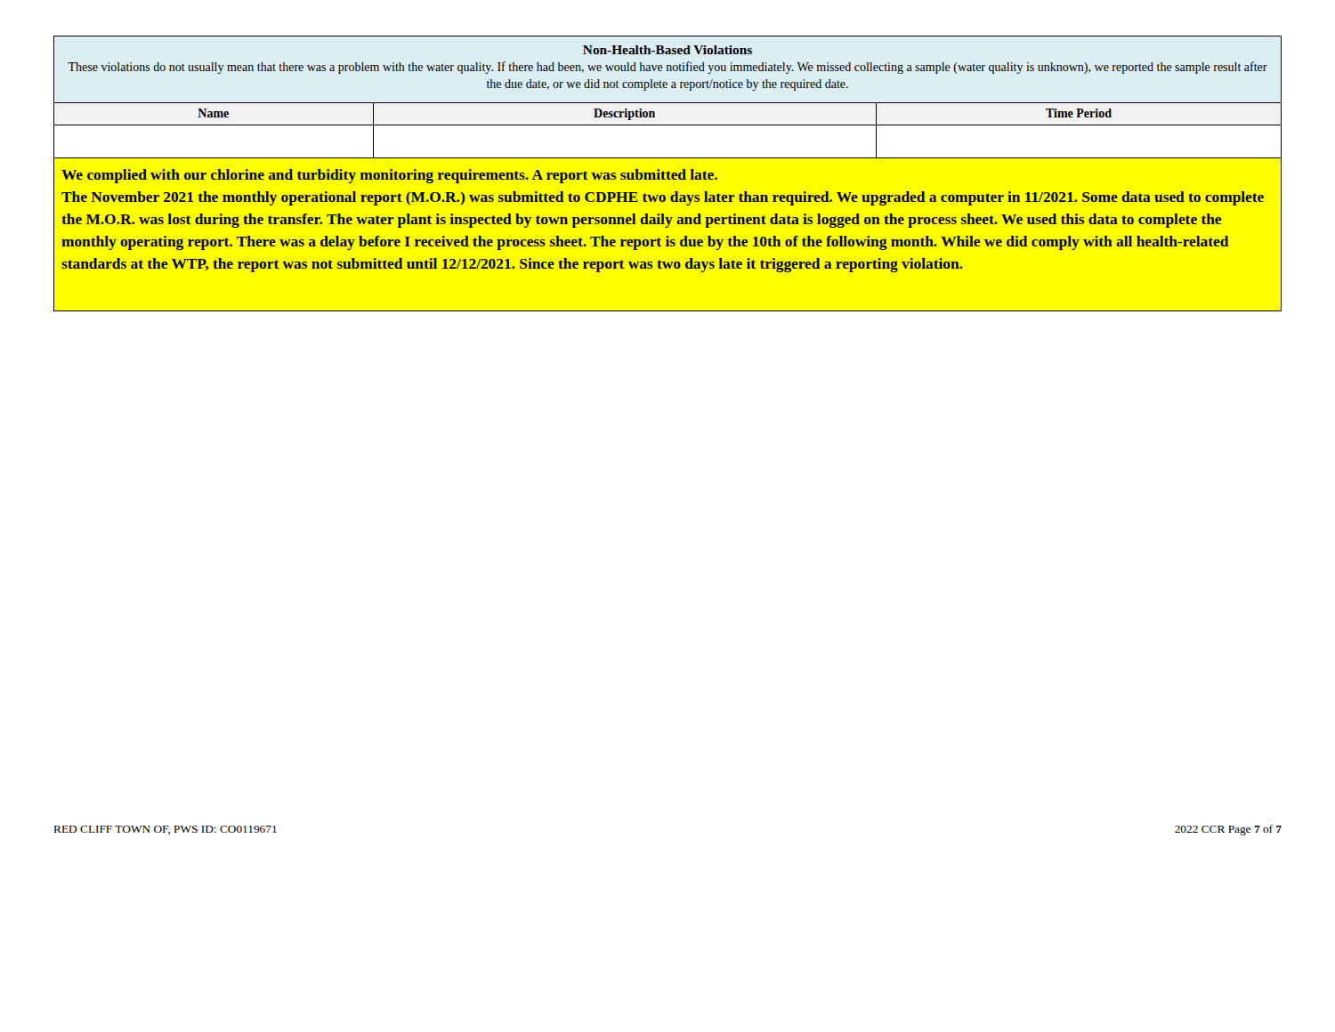| Non-Health-Based Violations These violations do not usually mean that there was a problem with the water quality. If there had been, we would have notified you immediately. We missed collecting a sample (water quality is unknown), we reported the sample result after the due date, or we did not complete a report/notice by the required date. |
| Name | Description | Time Period |
| We complied with our chlorine and turbidity monitoring requirements. A report was submitted late. The November 2021 the monthly operational report (M.O.R.) was submitted to CDPHE two days later than required. We upgraded a computer in 11/2021. Some data used to complete the M.O.R. was lost during the transfer. The water plant is inspected by town personnel daily and pertinent data is logged on the process sheet. We used this data to complete the monthly operating report. There was a delay before I received the process sheet. The report is due by the 10th of the following month. While we did comply with all health-related standards at the WTP, the report was not submitted until 12/12/2021. Since the report was two days late it triggered a reporting violation. |
RED CLIFF TOWN OF, PWS ID: CO0119671
2022 CCR Page 7 of 7